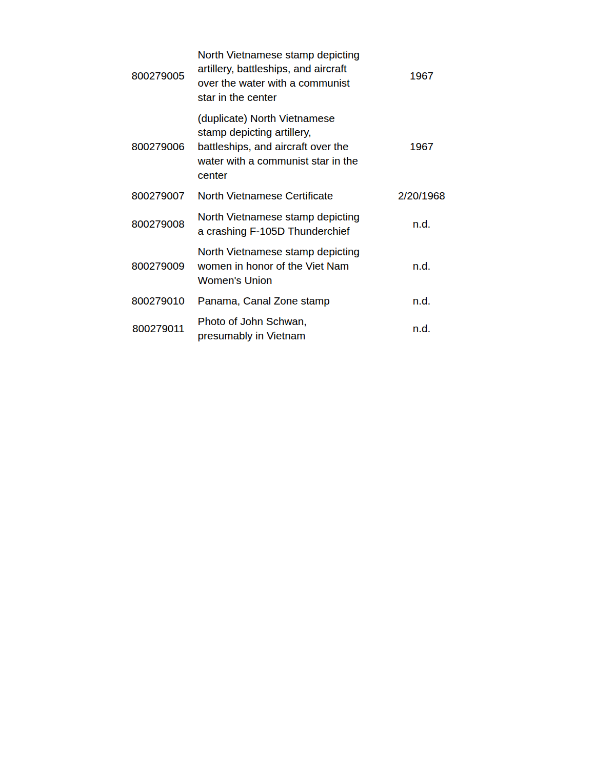| 800279005 | North Vietnamese stamp depicting artillery, battleships, and aircraft over the water with a communist star in the center | 1967 |
| 800279006 | (duplicate) North Vietnamese stamp depicting artillery, battleships, and aircraft over the water with a communist star in the center | 1967 |
| 800279007 | North Vietnamese Certificate | 2/20/1968 |
| 800279008 | North Vietnamese stamp depicting a crashing F-105D Thunderchief | n.d. |
| 800279009 | North Vietnamese stamp depicting women in honor of the Viet Nam Women's Union | n.d. |
| 800279010 | Panama, Canal Zone stamp | n.d. |
| 800279011 | Photo of John Schwan, presumably in Vietnam | n.d. |